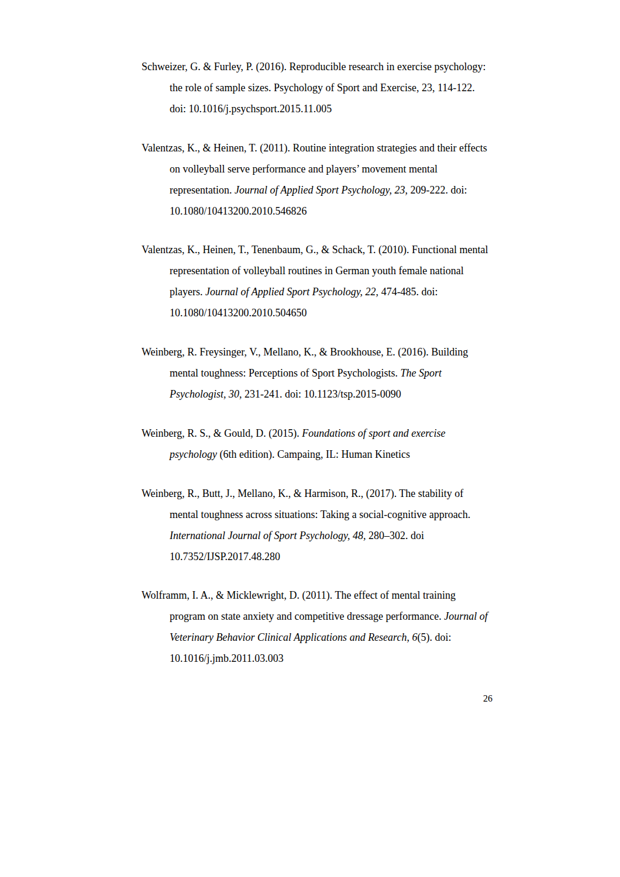Schweizer, G. & Furley, P. (2016). Reproducible research in exercise psychology: the role of sample sizes. Psychology of Sport and Exercise, 23, 114-122. doi: 10.1016/j.psychsport.2015.11.005
Valentzas, K., & Heinen, T. (2011). Routine integration strategies and their effects on volleyball serve performance and players’ movement mental representation. Journal of Applied Sport Psychology, 23, 209-222. doi: 10.1080/10413200.2010.546826
Valentzas, K., Heinen, T., Tenenbaum, G., & Schack, T. (2010). Functional mental representation of volleyball routines in German youth female national players. Journal of Applied Sport Psychology, 22, 474-485. doi: 10.1080/10413200.2010.504650
Weinberg, R. Freysinger, V., Mellano, K., & Brookhouse, E. (2016). Building mental toughness: Perceptions of Sport Psychologists. The Sport Psychologist, 30, 231-241. doi: 10.1123/tsp.2015-0090
Weinberg, R. S., & Gould, D. (2015). Foundations of sport and exercise psychology (6th edition). Campaing, IL: Human Kinetics
Weinberg, R., Butt, J., Mellano, K., & Harmison, R., (2017). The stability of mental toughness across situations: Taking a social-cognitive approach. International Journal of Sport Psychology, 48, 280–302. doi 10.7352/IJSP.2017.48.280
Wolframm, I. A., & Micklewright, D. (2011). The effect of mental training program on state anxiety and competitive dressage performance. Journal of Veterinary Behavior Clinical Applications and Research, 6(5). doi: 10.1016/j.jmb.2011.03.003
26